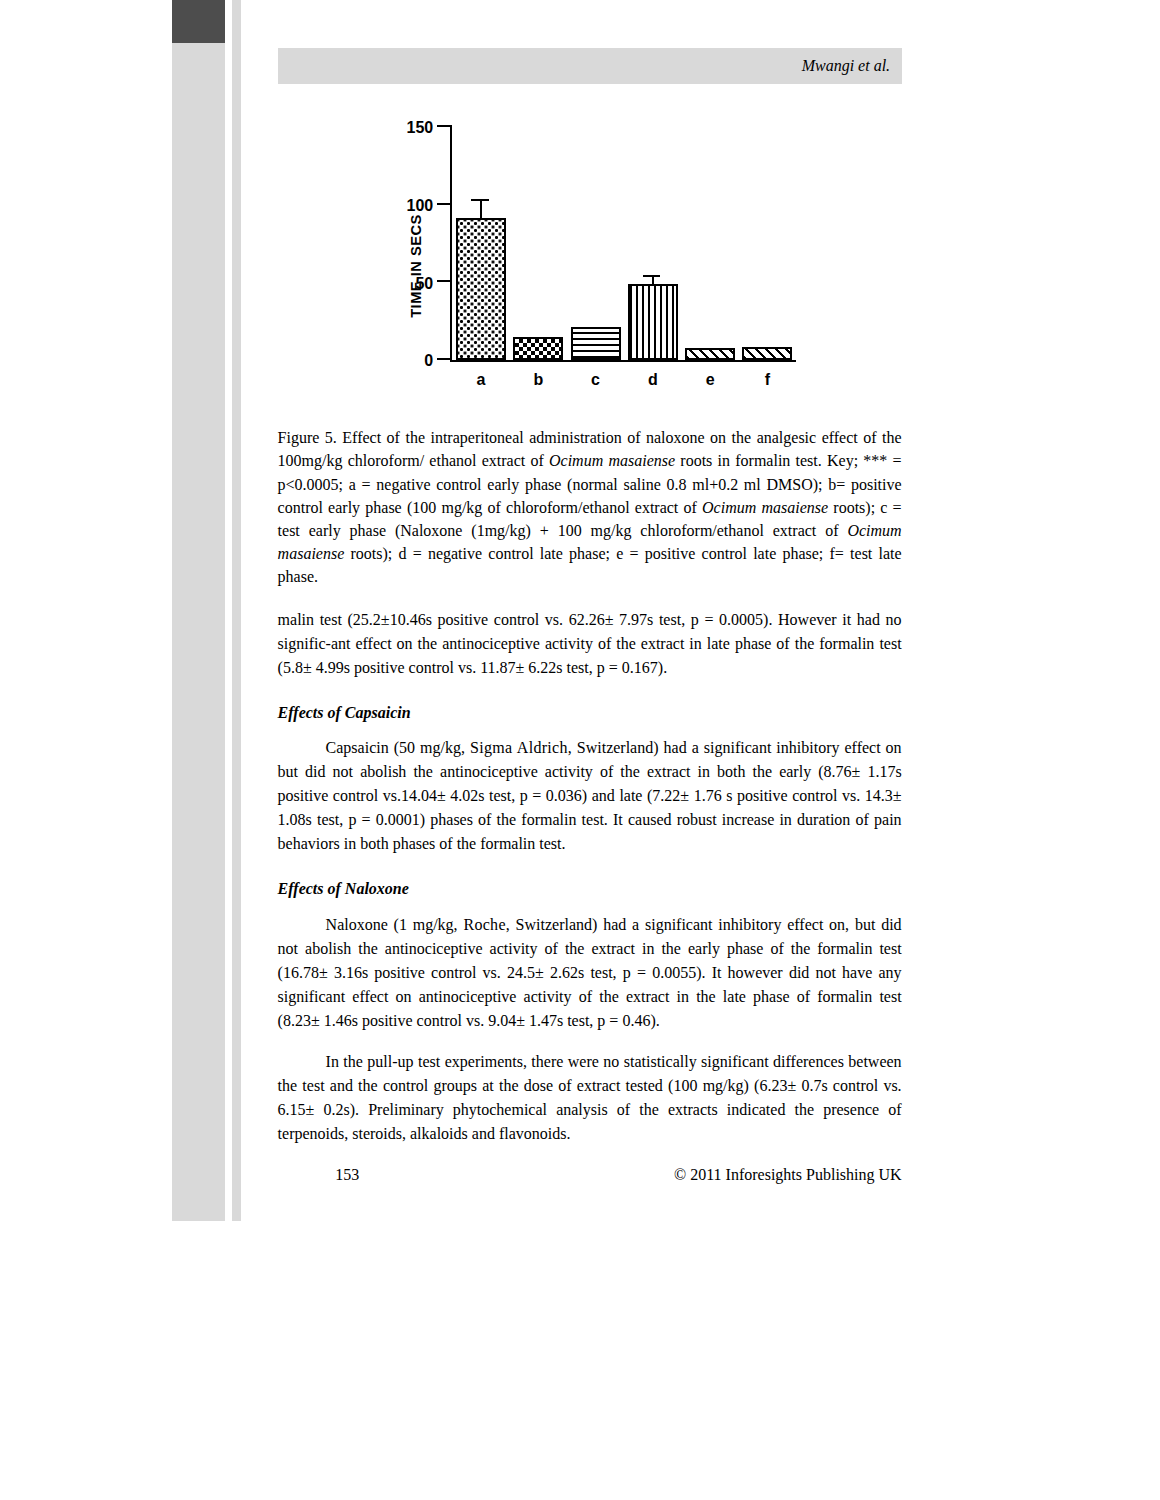Mwangi et al.
TIME IN SECS
150
100
50
0
a
b
c
d
e
f
Figure 5. Effect of the intraperitoneal administration of naloxone on the analgesic effect of the 100mg/kg chloroform/ ethanol extract of Ocimum masaiense roots in formalin test. Key; *** = p<0.0005; a = negative control early phase (normal saline 0.8 ml+0.2 ml DMSO); b= positive control early phase (100 mg/kg of chloroform/ethanol extract of Ocimum masaiense roots); c = test early phase (Naloxone (1mg/kg) + 100 mg/kg chloroform/ethanol extract of Ocimum masaiense roots); d = negative control late phase; e = positive control late phase; f= test late phase.
malin test (25.2±10.46s positive control vs. 62.26± 7.97s test, p = 0.0005). However it had no signific-ant effect on the antinociceptive activity of the extract in late phase of the formalin test (5.8± 4.99s positive control vs. 11.87± 6.22s test, p = 0.167).
Effects of Capsaicin
Capsaicin (50 mg/kg, Sigma Aldrich, Switzerland) had a significant inhibitory effect on but did not abolish the antinociceptive activity of the extract in both the early (8.76± 1.17s positive control vs.14.04± 4.02s test, p = 0.036) and late (7.22± 1.76 s positive control vs. 14.3± 1.08s test, p = 0.0001) phases of the formalin test. It caused robust increase in duration of pain behaviors in both phases of the formalin test.
Effects of Naloxone
Naloxone (1 mg/kg, Roche, Switzerland) had a significant inhibitory effect on, but did not abolish the antinociceptive activity of the extract in the early phase of the formalin test (16.78± 3.16s positive control vs. 24.5± 2.62s test, p = 0.0055). It however did not have any significant effect on antinociceptive activity of the extract in the late phase of formalin test (8.23± 1.46s positive control vs. 9.04± 1.47s test, p = 0.46).
In the pull-up test experiments, there were no statistically significant differences between the test and the control groups at the dose of extract tested (100 mg/kg) (6.23± 0.7s control vs. 6.15± 0.2s). Preliminary phytochemical analysis of the extracts indicated the presence of terpenoids, steroids, alkaloids and flavonoids.
153 © 2011 Inforesights Publishing UK